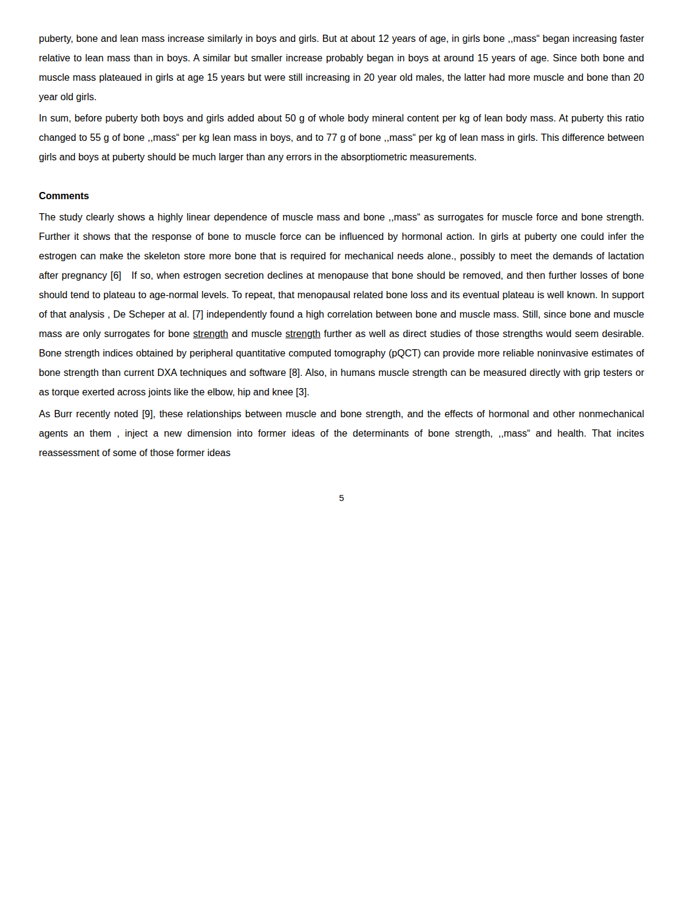puberty, bone and lean mass increase similarly in boys and girls. But at about 12 years of age, in girls bone ,,mass“ began increasing faster relative to lean mass than in boys. A similar but smaller increase probably began in boys at around 15 years of age. Since both bone and muscle mass plateaued in girls at age 15 years but were still increasing in 20 year old males, the latter had more muscle and bone than 20 year old girls.
In sum, before puberty both boys and girls added about 50 g of whole body mineral content per kg of lean body mass. At puberty this ratio changed to 55 g of bone ,,mass“ per kg lean mass in boys, and to 77 g of bone ,,mass“ per kg of lean mass in girls. This difference between girls and boys at puberty should be much larger than any errors in the absorptiometric measurements.
Comments
The study clearly shows a highly linear dependence of muscle mass and bone ,,mass“ as surrogates for muscle force and bone strength. Further it shows that the response of bone to muscle force can be influenced by hormonal action. In girls at puberty one could infer the estrogen can make the skeleton store more bone that is required for mechanical needs alone., possibly to meet the demands of lactation after pregnancy [6] If so, when estrogen secretion declines at menopause that bone should be removed, and then further losses of bone should tend to plateau to age-normal levels. To repeat, that menopausal related bone loss and its eventual plateau is well known. In support of that analysis , De Scheper at al. [7] independently found a high correlation between bone and muscle mass. Still, since bone and muscle mass are only surrogates for bone strength and muscle strength further as well as direct studies of those strengths would seem desirable. Bone strength indices obtained by peripheral quantitative computed tomography (pQCT) can provide more reliable noninvasive estimates of bone strength than current DXA techniques and software [8]. Also, in humans muscle strength can be measured directly with grip testers or as torque exerted across joints like the elbow, hip and knee [3].
As Burr recently noted [9], these relationships between muscle and bone strength, and the effects of hormonal and other nonmechanical agents an them , inject a new dimension into former ideas of the determinants of bone strength, ,,mass“ and health. That incites reassessment of some of those former ideas
5